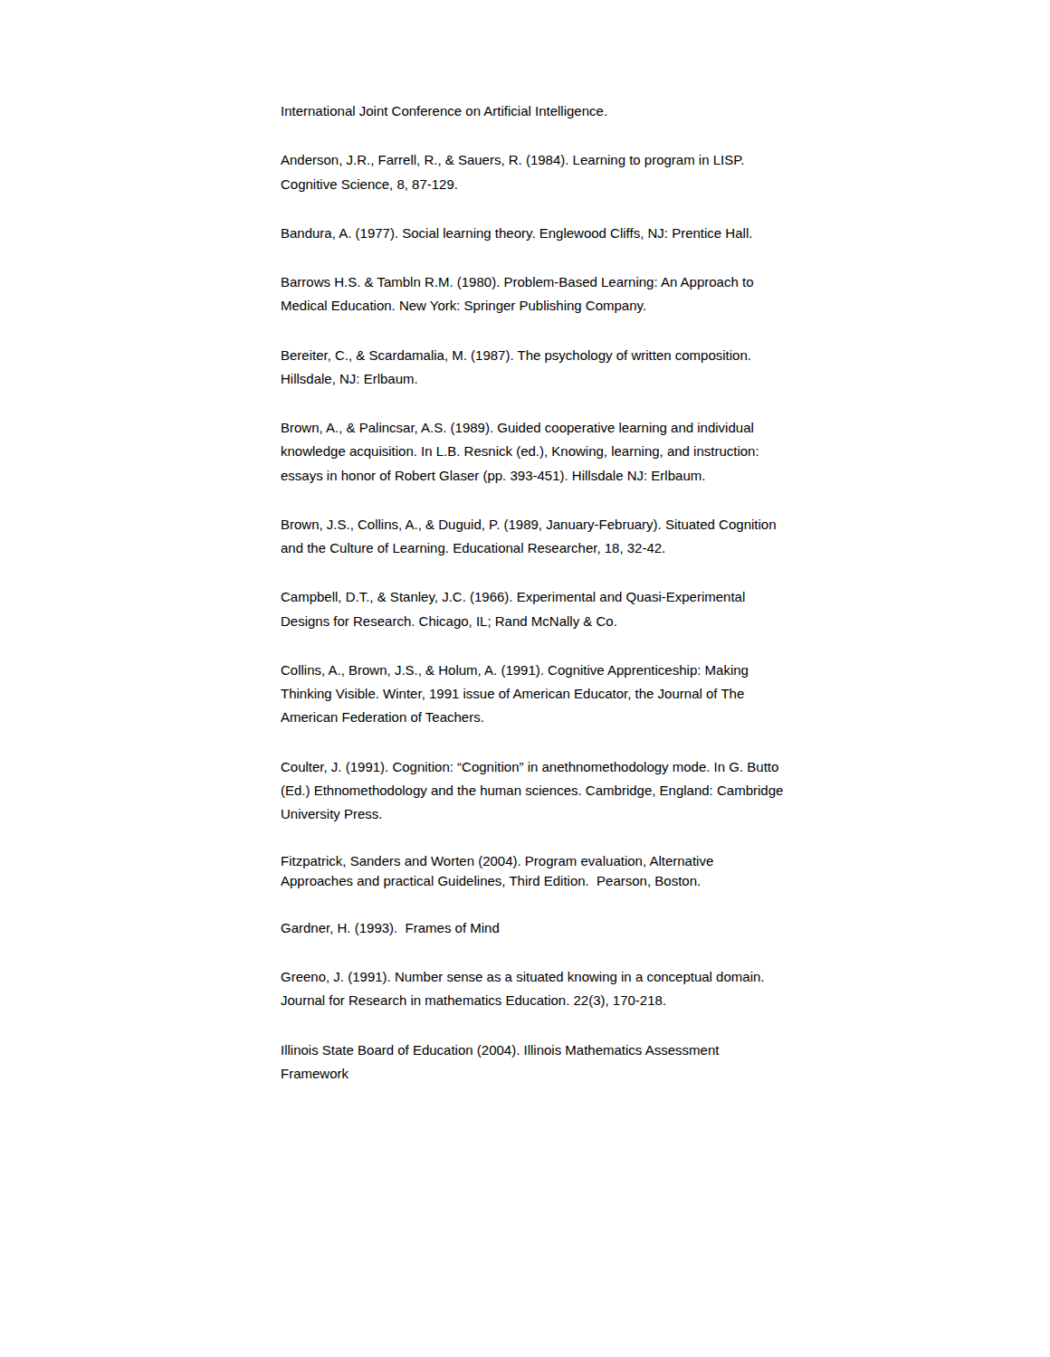International Joint Conference on Artificial Intelligence.
Anderson, J.R., Farrell, R., & Sauers, R. (1984). Learning to program in LISP. Cognitive Science, 8, 87-129.
Bandura, A. (1977). Social learning theory. Englewood Cliffs, NJ: Prentice Hall.
Barrows H.S. & Tambln R.M. (1980). Problem-Based Learning: An Approach to Medical Education. New York: Springer Publishing Company.
Bereiter, C., & Scardamalia, M. (1987). The psychology of written composition. Hillsdale, NJ: Erlbaum.
Brown, A., & Palincsar, A.S. (1989). Guided cooperative learning and individual knowledge acquisition. In L.B. Resnick (ed.), Knowing, learning, and instruction: essays in honor of Robert Glaser (pp. 393-451). Hillsdale NJ: Erlbaum.
Brown, J.S., Collins, A., & Duguid, P. (1989, January-February). Situated Cognition and the Culture of Learning. Educational Researcher, 18, 32-42.
Campbell, D.T., & Stanley, J.C. (1966). Experimental and Quasi-Experimental Designs for Research. Chicago, IL; Rand McNally & Co.
Collins, A., Brown, J.S., & Holum, A. (1991). Cognitive Apprenticeship: Making Thinking Visible. Winter, 1991 issue of American Educator, the Journal of The American Federation of Teachers.
Coulter, J. (1991). Cognition: “Cognition” in anethnomethodology mode. In G. Butto (Ed.) Ethnomethodology and the human sciences. Cambridge, England: Cambridge University Press.
Fitzpatrick, Sanders and Worten (2004). Program evaluation, Alternative Approaches and practical Guidelines, Third Edition. Pearson, Boston.
Gardner, H. (1993). Frames of Mind
Greeno, J. (1991). Number sense as a situated knowing in a conceptual domain. Journal for Research in mathematics Education. 22(3), 170-218.
Illinois State Board of Education (2004). Illinois Mathematics Assessment Framework